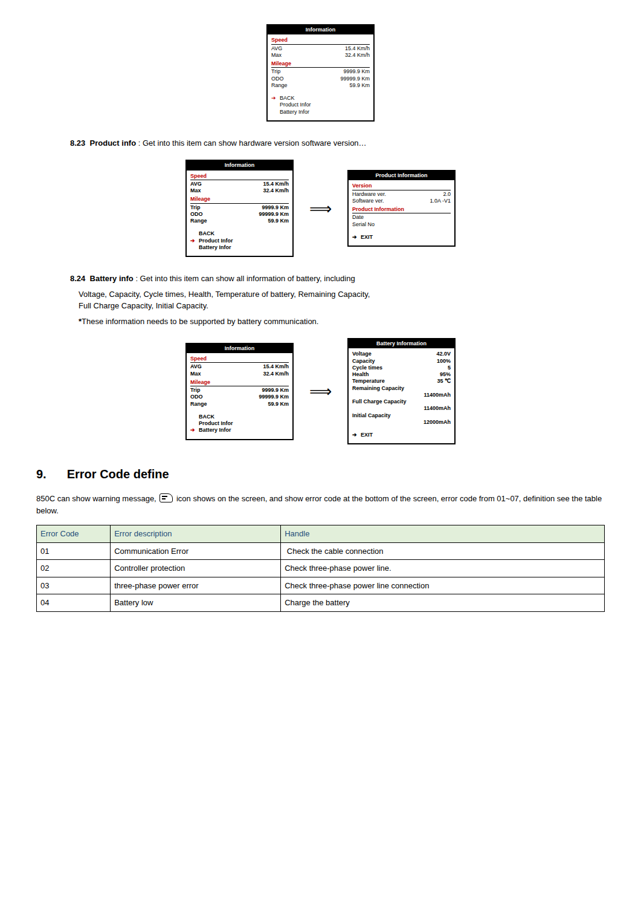Information
Speed
AVG 15.4 Km/h
Max 32.4 Km/h
Mileage
Trip 9999.9 Km
ODO 99999.9 Km
Range 59.9 Km
BACK
Product Infor
Battery Infor
8.23 Product info : Get into this item can show hardware version software version…
Information
Speed
AVG 15.4 Km/h
Max 32.4 Km/h
Mileage
Trip 9999.9 Km
ODO 99999.9 Km
Range 59.9 Km
BACK
Product Infor
Battery Infor
⟹
Product Information
Version
Hardware ver. 2.0
Software ver. 1.0A -V1
Product Information
Date
Serial No
EXIT
8.24 Battery info : Get into this item can show all information of battery, including
Voltage, Capacity, Cycle times, Health, Temperature of battery, Remaining Capacity,
Full Charge Capacity, Initial Capacity.
*These information needs to be supported by battery communication.
Information
Speed
AVG 15.4 Km/h
Max 32.4 Km/h
Mileage
Trip 9999.9 Km
ODO 99999.9 Km
Range 59.9 Km
BACK
Product Infor
Battery Infor
⟹
Battery Information
Voltage 42.0V
Capacity 100%
Cycle times 5
Health 95%
Temperature 35 ℃
Remaining Capacity
11400mAh
Full Charge Capacity
11400mAh
Initial Capacity
12000mAh
EXIT
9. Error Code define
850C can show warning message, icon shows on the screen, and show error code at the bottom of the screen, error code from 01~07, definition see the table below.
| Error Code | Error description | Handle |
| --- | --- | --- |
| 01 | Communication Error | Check the cable connection |
| 02 | Controller protection | Check three-phase power line. |
| 03 | three-phase power error | Check three-phase power line connection |
| 04 | Battery low | Charge the battery |